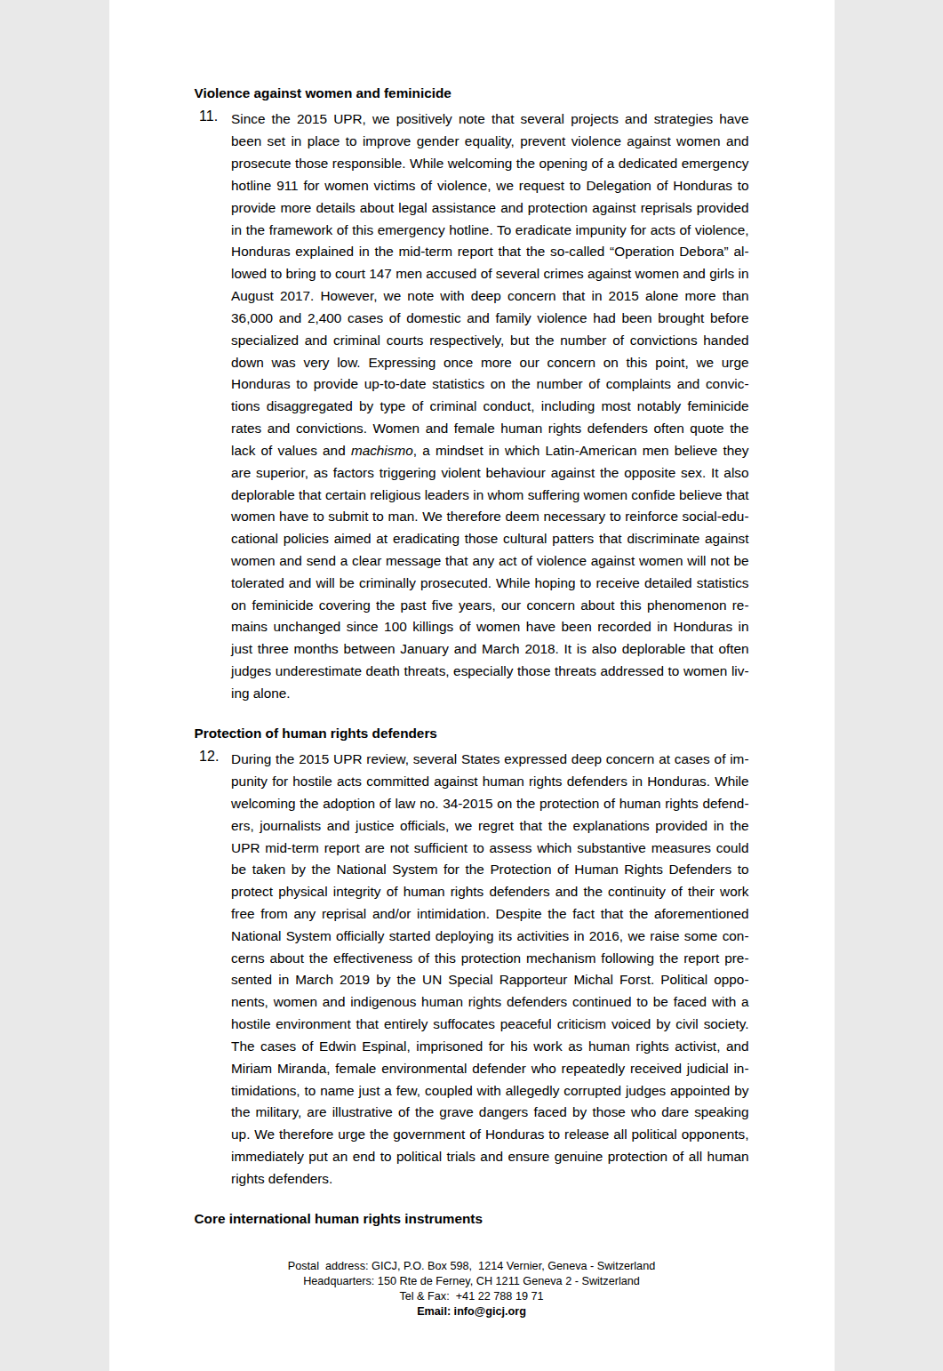Violence against women and feminicide
11.
Since the 2015 UPR, we positively note that several projects and strategies have been set in place to improve gender equality, prevent violence against women and prosecute those responsible. While welcoming the opening of a dedicated emergency hotline 911 for women victims of violence, we request to Delegation of Honduras to provide more details about legal assistance and protection against reprisals provided in the framework of this emergency hotline. To eradicate impunity for acts of violence, Honduras explained in the mid-term report that the so-called “Operation Debora” allowed to bring to court 147 men accused of several crimes against women and girls in August 2017. However, we note with deep concern that in 2015 alone more than 36,000 and 2,400 cases of domestic and family violence had been brought before specialized and criminal courts respectively, but the number of convictions handed down was very low. Expressing once more our concern on this point, we urge Honduras to provide up-to-date statistics on the number of complaints and convictions disaggregated by type of criminal conduct, including most notably feminicide rates and convictions. Women and female human rights defenders often quote the lack of values and machismo, a mindset in which Latin-American men believe they are superior, as factors triggering violent behaviour against the opposite sex. It also deplorable that certain religious leaders in whom suffering women confide believe that women have to submit to man. We therefore deem necessary to reinforce social-educational policies aimed at eradicating those cultural patters that discriminate against women and send a clear message that any act of violence against women will not be tolerated and will be criminally prosecuted. While hoping to receive detailed statistics on feminicide covering the past five years, our concern about this phenomenon remains unchanged since 100 killings of women have been recorded in Honduras in just three months between January and March 2018. It is also deplorable that often judges underestimate death threats, especially those threats addressed to women living alone.
Protection of human rights defenders
12.
During the 2015 UPR review, several States expressed deep concern at cases of impunity for hostile acts committed against human rights defenders in Honduras. While welcoming the adoption of law no. 34-2015 on the protection of human rights defenders, journalists and justice officials, we regret that the explanations provided in the UPR mid-term report are not sufficient to assess which substantive measures could be taken by the National System for the Protection of Human Rights Defenders to protect physical integrity of human rights defenders and the continuity of their work free from any reprisal and/or intimidation. Despite the fact that the aforementioned National System officially started deploying its activities in 2016, we raise some concerns about the effectiveness of this protection mechanism following the report presented in March 2019 by the UN Special Rapporteur Michal Forst. Political opponents, women and indigenous human rights defenders continued to be faced with a hostile environment that entirely suffocates peaceful criticism voiced by civil society. The cases of Edwin Espinal, imprisoned for his work as human rights activist, and Miriam Miranda, female environmental defender who repeatedly received judicial intimidations, to name just a few, coupled with allegedly corrupted judges appointed by the military, are illustrative of the grave dangers faced by those who dare speaking up. We therefore urge the government of Honduras to release all political opponents, immediately put an end to political trials and ensure genuine protection of all human rights defenders.
Core international human rights instruments
Postal address: GICJ, P.O. Box 598, 1214 Vernier, Geneva - Switzerland
Headquarters: 150 Rte de Ferney, CH 1211 Geneva 2 - Switzerland
Tel & Fax: +41 22 788 19 71
Email: info@gicj.org